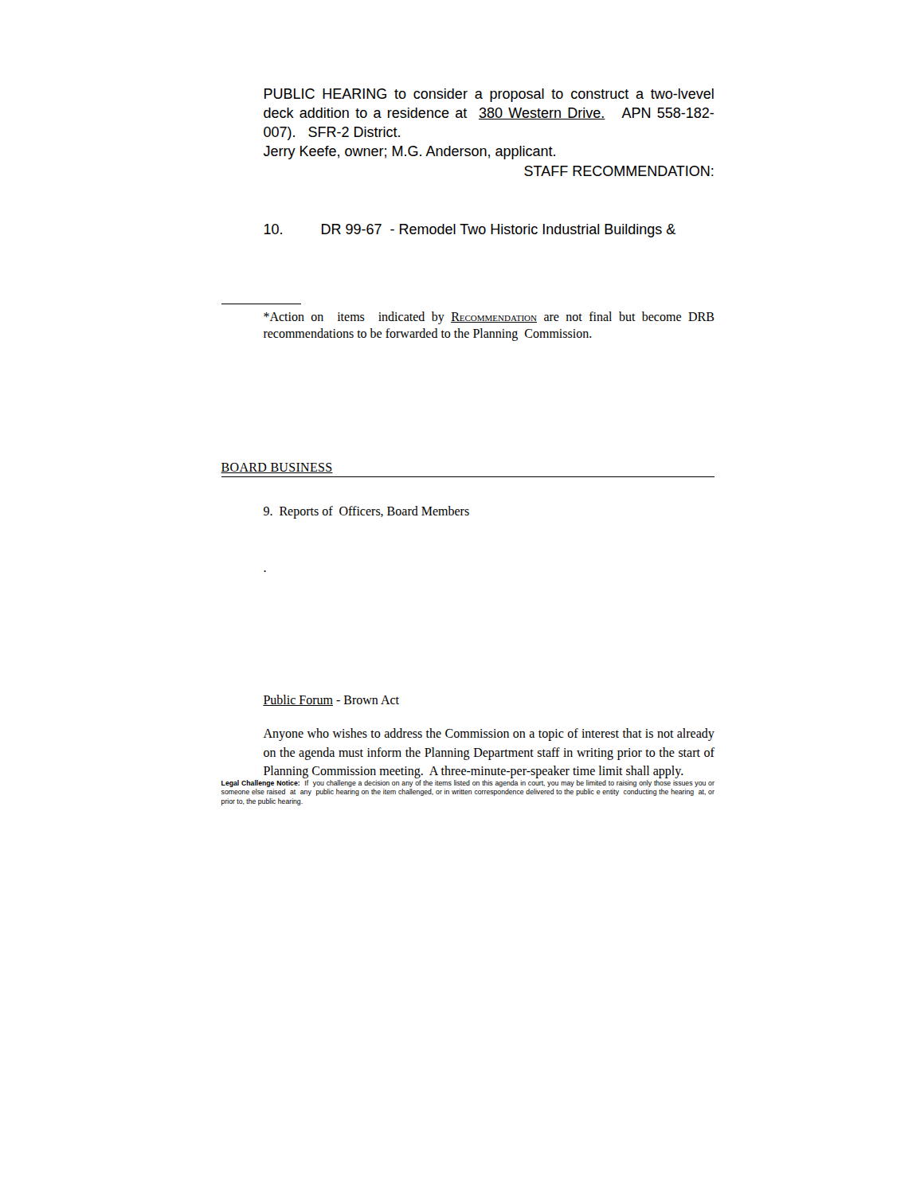PUBLIC HEARING to consider a proposal to construct a two-lvevel deck addition to a residence at 380 Western Drive. APN 558-182-007). SFR-2 District.
Jerry Keefe, owner; M.G. Anderson, applicant.
STAFF RECOMMENDATION:
10. DR 99-67 - Remodel Two Historic Industrial Buildings &
*Action on items indicated by Recommendation are not final but become DRB recommendations to be forwarded to the Planning Commission.
BOARD BUSINESS
9. Reports of Officers, Board Members
.
Public Forum - Brown Act
Anyone who wishes to address the Commission on a topic of interest that is not already on the agenda must inform the Planning Department staff in writing prior to the start of Planning Commission meeting. A three-minute-per-speaker time limit shall apply.
Legal Challenge Notice: If you challenge a decision on any of the items listed on this agenda in court, you may be limited to raising only those issues you or someone else raised at any public hearing on the item challenged, or in written correspondence delivered to the public e entity conducting the hearing at, or prior to, the public hearing.